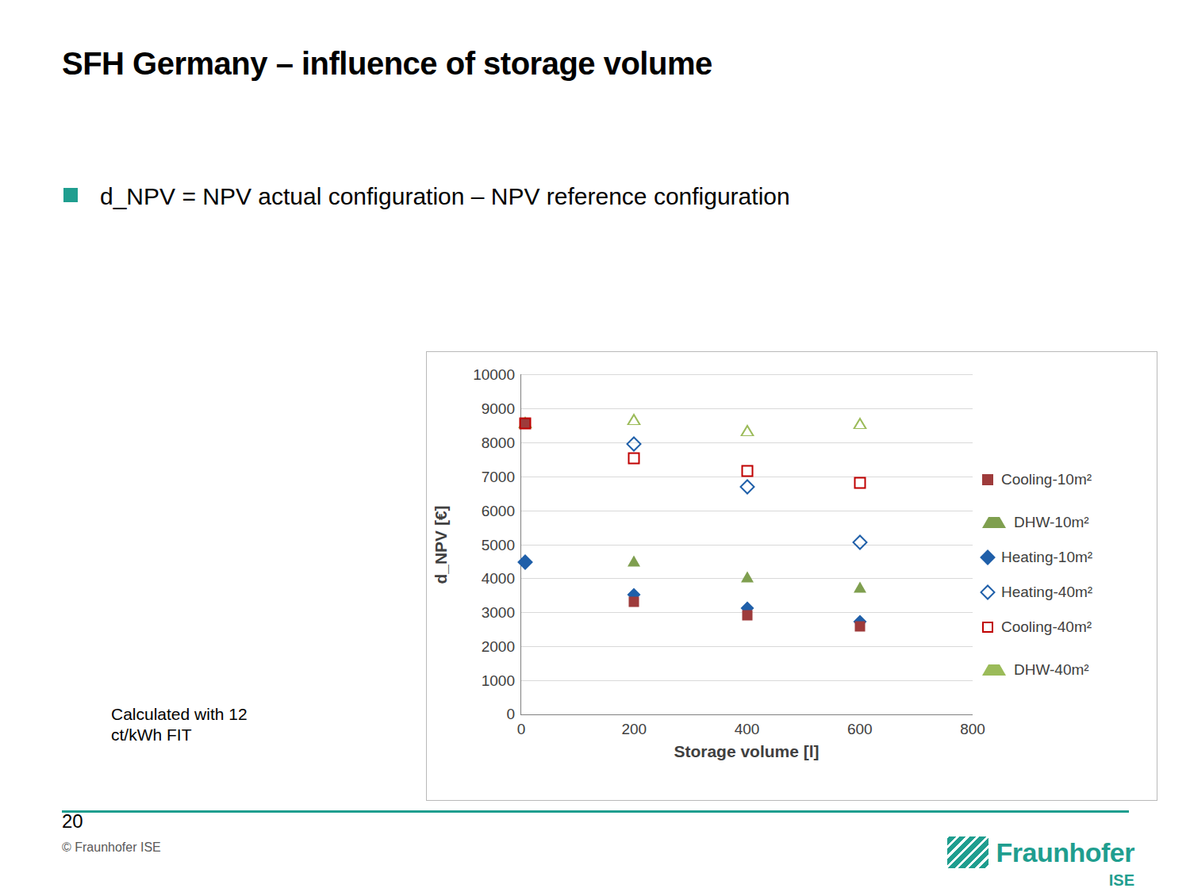SFH Germany – influence of storage volume
d_NPV = NPV actual configuration – NPV reference configuration
Calculated with 12
ct/kWh FIT
d_NPV [€]
10000
9000
8000
7000
6000
5000
4000
3000
2000
1000
0
0
200
400
600
800
Storage volume [l]
Cooling-10m²
DHW-10m²
Heating-10m²
Heating-40m²
Cooling-40m²
DHW-40m²
20
© Fraunhofer ISE
Fraunhofer ISE